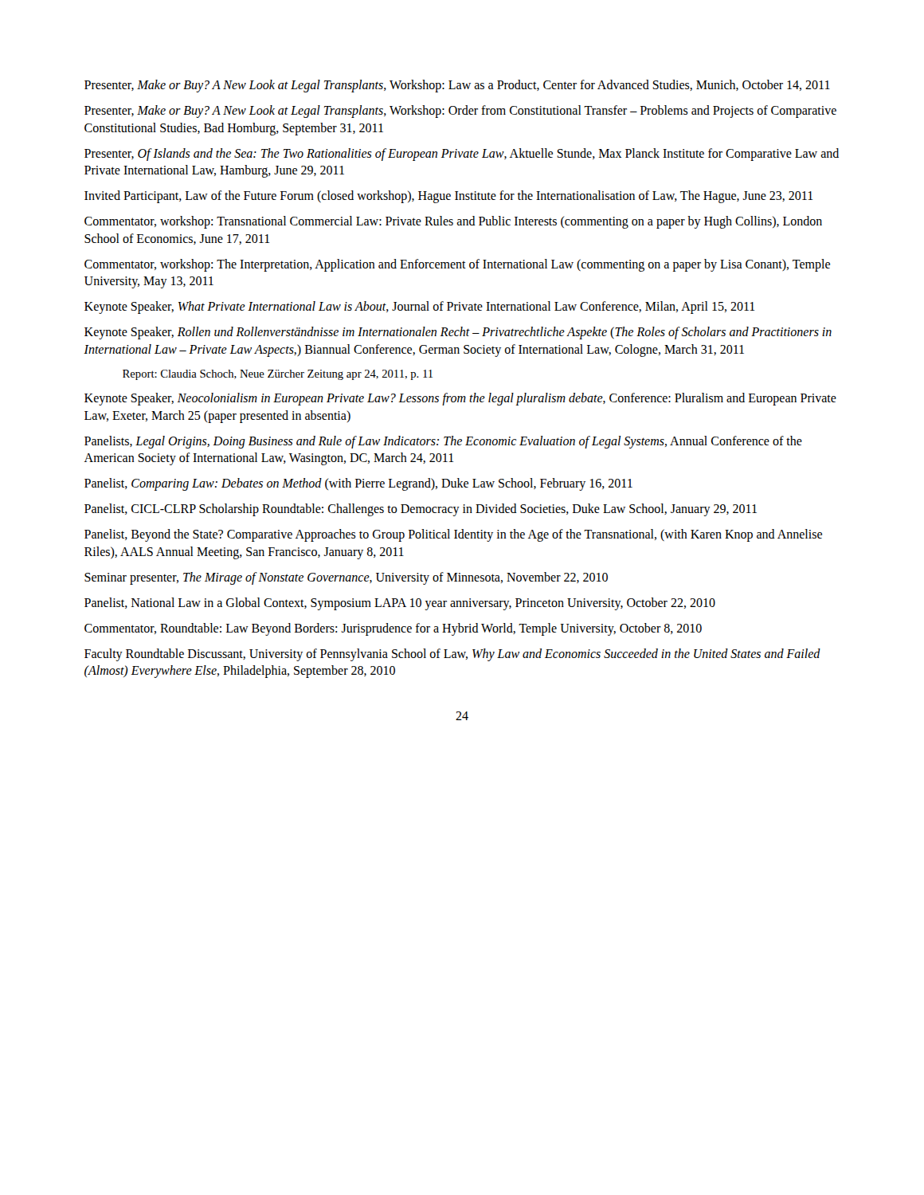Presenter, Make or Buy? A New Look at Legal Transplants, Workshop: Law as a Product, Center for Advanced Studies, Munich, October 14, 2011
Presenter, Make or Buy? A New Look at Legal Transplants, Workshop: Order from Constitutional Transfer – Problems and Projects of Comparative Constitutional Studies, Bad Homburg, September 31, 2011
Presenter, Of Islands and the Sea: The Two Rationalities of European Private Law, Aktuelle Stunde, Max Planck Institute for Comparative Law and Private International Law, Hamburg, June 29, 2011
Invited Participant, Law of the Future Forum (closed workshop), Hague Institute for the Internationalisation of Law, The Hague, June 23, 2011
Commentator, workshop: Transnational Commercial Law: Private Rules and Public Interests (commenting on a paper by Hugh Collins), London School of Economics, June 17, 2011
Commentator, workshop: The Interpretation, Application and Enforcement of International Law (commenting on a paper by Lisa Conant), Temple University, May 13, 2011
Keynote Speaker, What Private International Law is About, Journal of Private International Law Conference, Milan, April 15, 2011
Keynote Speaker, Rollen und Rollenverständnisse im Internationalen Recht – Privatrechtliche Aspekte (The Roles of Scholars and Practitioners in International Law – Private Law Aspects,) Biannual Conference, German Society of International Law, Cologne, March 31, 2011
Report: Claudia Schoch, Neue Zürcher Zeitung apr 24, 2011, p. 11
Keynote Speaker, Neocolonialism in European Private Law? Lessons from the legal pluralism debate, Conference: Pluralism and European Private Law, Exeter, March 25 (paper presented in absentia)
Panelists, Legal Origins, Doing Business and Rule of Law Indicators: The Economic Evaluation of Legal Systems, Annual Conference of the American Society of International Law, Wasington, DC, March 24, 2011
Panelist, Comparing Law: Debates on Method (with Pierre Legrand), Duke Law School, February 16, 2011
Panelist, CICL-CLRP Scholarship Roundtable: Challenges to Democracy in Divided Societies, Duke Law School, January 29, 2011
Panelist, Beyond the State? Comparative Approaches to Group Political Identity in the Age of the Transnational, (with Karen Knop and Annelise Riles), AALS Annual Meeting, San Francisco, January 8, 2011
Seminar presenter, The Mirage of Nonstate Governance, University of Minnesota, November 22, 2010
Panelist, National Law in a Global Context, Symposium LAPA 10 year anniversary, Princeton University, October 22, 2010
Commentator, Roundtable: Law Beyond Borders: Jurisprudence for a Hybrid World, Temple University, October 8, 2010
Faculty Roundtable Discussant, University of Pennsylvania School of Law, Why Law and Economics Succeeded in the United States and Failed (Almost) Everywhere Else, Philadelphia, September 28, 2010
24